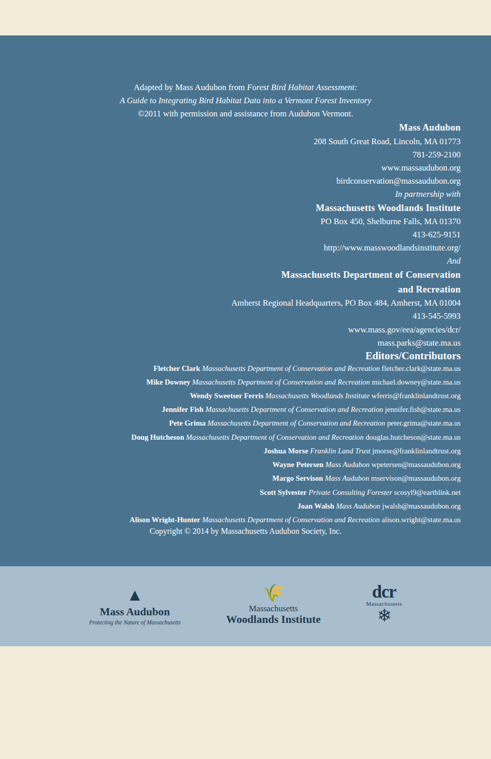Adapted by Mass Audubon from Forest Bird Habitat Assessment:
A Guide to Integrating Bird Habitat Data into a Vermont Forest Inventory
©2011 with permission and assistance from Audubon Vermont.
Mass Audubon
208 South Great Road, Lincoln, MA 01773
781-259-2100
www.massaudubon.org
birdconservation@massaudubon.org
In partnership with
Massachusetts Woodlands Institute
PO Box 450, Shelburne Falls, MA 01370
413-625-9151
http://www.masswoodlandsinstitute.org/
And
Massachusetts Department of Conservation
and Recreation
Amherst Regional Headquarters, PO Box 484, Amherst, MA 01004
413-545-5993
www.mass.gov/eea/agencies/dcr/
mass.parks@state.ma.us
Editors/Contributors
Fletcher Clark Massachusetts Department of Conservation and Recreation fletcher.clark@state.ma.us
Mike Downey Massachusetts Department of Conservation and Recreation michael.downey@state.ma.us
Wendy Sweetser Ferris Massachusetts Woodlands Institute wferris@franklinlandtrust.org
Jennifer Fish Massachusetts Department of Conservation and Recreation jennifer.fish@state.ma.us
Pete Grima Massachusetts Department of Conservation and Recreation peter.grima@state.ma.us
Doug Hutcheson Massachusetts Department of Conservation and Recreation douglas.hutcheson@state.ma.us
Joshua Morse Franklin Land Trust jmorse@franklinlandtrust.org
Wayne Petersen Mass Audubon wpetersen@massaudubon.org
Margo Servison Mass Audubon mservison@massaudubon.org
Scott Sylvester Private Consulting Forester scosyl9@earthlink.net
Joan Walsh Mass Audubon jwalsh@massaudubon.org
Alison Wright-Hunter Massachusetts Department of Conservation and Recreation alison.wright@state.ma.us
Copyright © 2014 by Massachusetts Audubon Society, Inc.
▲ Mass Audubon Protecting the Nature of Massachusetts
🌾 Massachusetts Woodlands Institute
dcr Massachusetts ❄